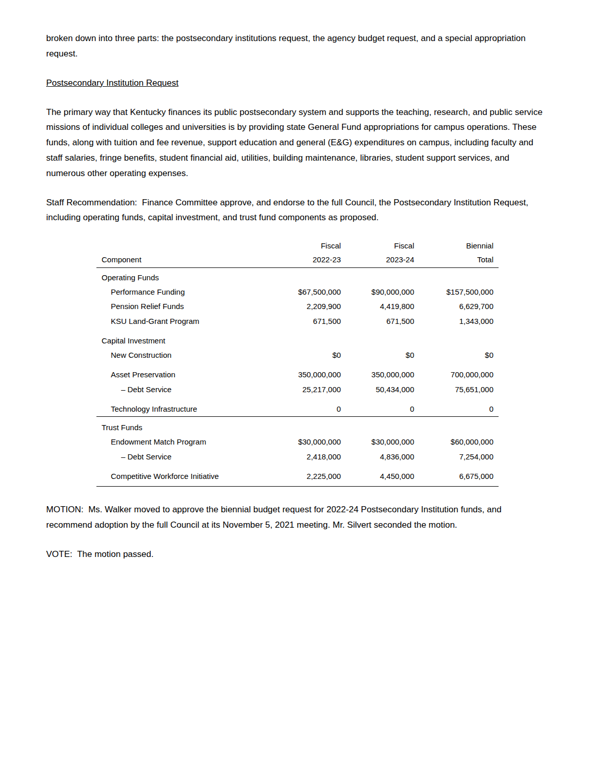broken down into three parts: the postsecondary institutions request, the agency budget request, and a special appropriation request.
Postsecondary Institution Request
The primary way that Kentucky finances its public postsecondary system and supports the teaching, research, and public service missions of individual colleges and universities is by providing state General Fund appropriations for campus operations. These funds, along with tuition and fee revenue, support education and general (E&G) expenditures on campus, including faculty and staff salaries, fringe benefits, student financial aid, utilities, building maintenance, libraries, student support services, and numerous other operating expenses.
Staff Recommendation: Finance Committee approve, and endorse to the full Council, the Postsecondary Institution Request, including operating funds, capital investment, and trust fund components as proposed.
| Component | Fiscal 2022-23 | Fiscal 2023-24 | Biennial Total |
| --- | --- | --- | --- |
| Operating Funds | | | |
| Performance Funding | $67,500,000 | $90,000,000 | $157,500,000 |
| Pension Relief Funds | 2,209,900 | 4,419,800 | 6,629,700 |
| KSU Land-Grant Program | 671,500 | 671,500 | 1,343,000 |
| Capital Investment | | | |
| New Construction | $0 | $0 | $0 |
| Asset Preservation | 350,000,000 | 350,000,000 | 700,000,000 |
| – Debt Service | 25,217,000 | 50,434,000 | 75,651,000 |
| Technology Infrastructure | 0 | 0 | 0 |
| Trust Funds | | | |
| Endowment Match Program | $30,000,000 | $30,000,000 | $60,000,000 |
| – Debt Service | 2,418,000 | 4,836,000 | 7,254,000 |
| Competitive Workforce Initiative | 2,225,000 | 4,450,000 | 6,675,000 |
MOTION: Ms. Walker moved to approve the biennial budget request for 2022-24 Postsecondary Institution funds, and recommend adoption by the full Council at its November 5, 2021 meeting. Mr. Silvert seconded the motion.
VOTE: The motion passed.